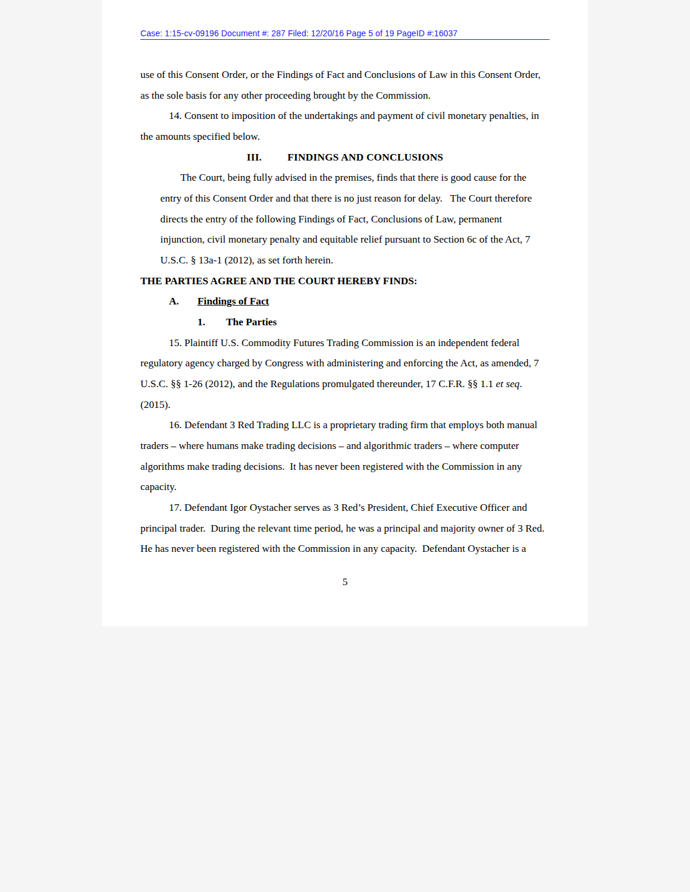Case: 1:15-cv-09196 Document #: 287 Filed: 12/20/16 Page 5 of 19 PageID #:16037
use of this Consent Order, or the Findings of Fact and Conclusions of Law in this Consent Order, as the sole basis for any other proceeding brought by the Commission.
14. Consent to imposition of the undertakings and payment of civil monetary penalties, in the amounts specified below.
III. FINDINGS AND CONCLUSIONS
The Court, being fully advised in the premises, finds that there is good cause for the entry of this Consent Order and that there is no just reason for delay. The Court therefore directs the entry of the following Findings of Fact, Conclusions of Law, permanent injunction, civil monetary penalty and equitable relief pursuant to Section 6c of the Act, 7 U.S.C. § 13a-1 (2012), as set forth herein.
THE PARTIES AGREE AND THE COURT HEREBY FINDS:
A. Findings of Fact
1. The Parties
15. Plaintiff U.S. Commodity Futures Trading Commission is an independent federal regulatory agency charged by Congress with administering and enforcing the Act, as amended, 7 U.S.C. §§ 1-26 (2012), and the Regulations promulgated thereunder, 17 C.F.R. §§ 1.1 et seq. (2015).
16. Defendant 3 Red Trading LLC is a proprietary trading firm that employs both manual traders – where humans make trading decisions – and algorithmic traders – where computer algorithms make trading decisions. It has never been registered with the Commission in any capacity.
17. Defendant Igor Oystacher serves as 3 Red’s President, Chief Executive Officer and principal trader. During the relevant time period, he was a principal and majority owner of 3 Red. He has never been registered with the Commission in any capacity. Defendant Oystacher is a
5